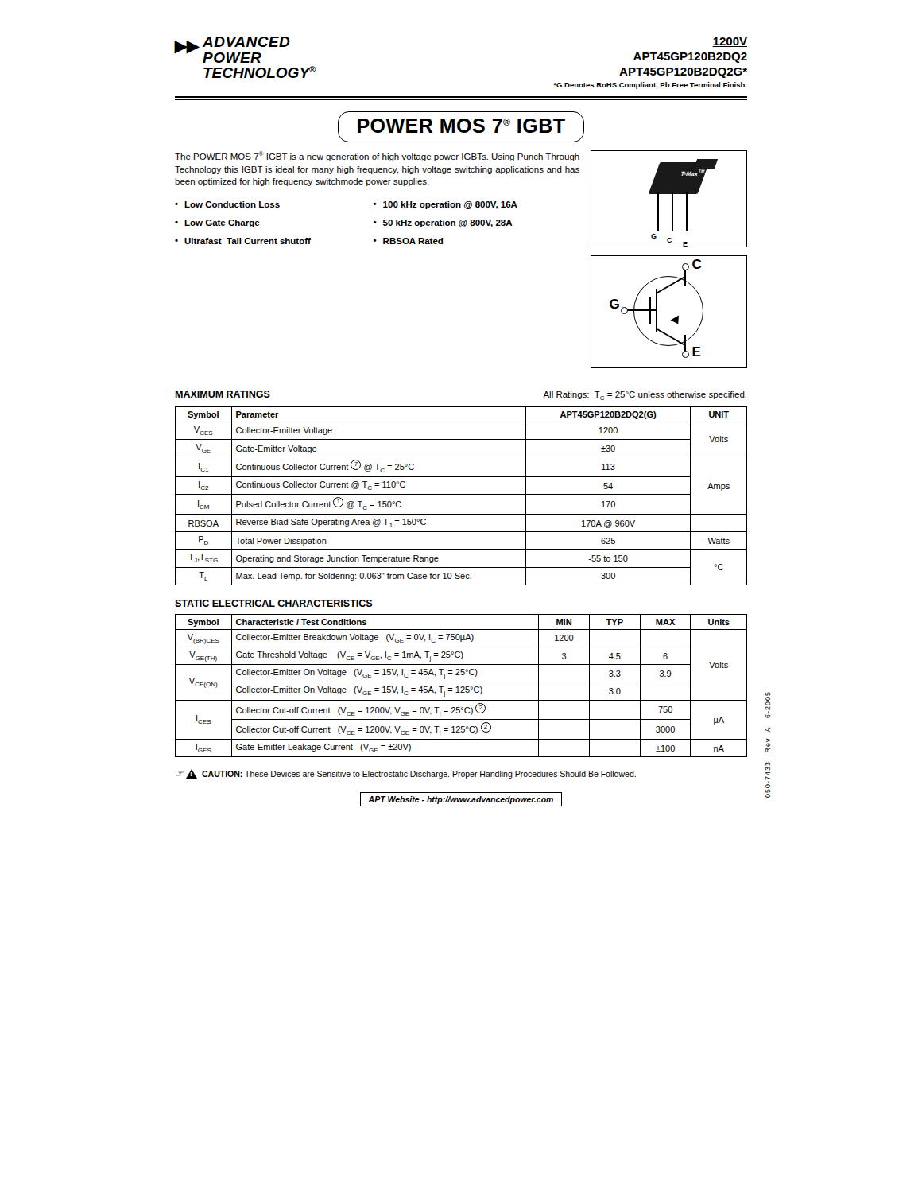▸▸
ADVANCED
POWER
TECHNOLOGY®
1200V
APT45GP120B2DQ2
APT45GP120B2DQ2G*
*G Denotes RoHS Compliant, Pb Free Terminal Finish.
POWER MOS 7® IGBT
The POWER MOS 7® IGBT is a new generation of high voltage power IGBTs. Using Punch Through Technology this IGBT is ideal for many high frequency, high voltage switching applications and has been optimized for high frequency switchmode power supplies.
Low Conduction Loss
Low Gate Charge
Ultrafast Tail Current shutoff
100 kHz operation @ 800V, 16A
50 kHz operation @ 800V, 28A
RBSOA Rated
T-MaxTM
G
C
E
C
E
G
MAXIMUM RATINGS
All Ratings: TC = 25°C unless otherwise specified.
| Symbol | Parameter | APT45GP120B2DQ2(G) | UNIT |
| --- | --- | --- | --- |
| V CES | Collector-Emitter Voltage | 1200 | Volts |
| V GE | Gate-Emitter Voltage | ±30 |
| I C1 | Continuous Collector Current 7 @ T C = 25°C | 113 | Amps |
| I C2 | Continuous Collector Current @ T C = 110°C | 54 |
| I CM | Pulsed Collector Current 1 @ T C = 150°C | 170 |
| RBSOA | Reverse Biad Safe Operating Area @ T J = 150°C | 170A @ 960V | |
| P D | Total Power Dissipation | 625 | Watts |
| T J ,T STG | Operating and Storage Junction Temperature Range | -55 to 150 | °C |
| T L | Max. Lead Temp. for Soldering: 0.063" from Case for 10 Sec. | 300 |
STATIC ELECTRICAL CHARACTERISTICS
| Symbol | Characteristic / Test Conditions | MIN | TYP | MAX | Units |
| --- | --- | --- | --- | --- | --- |
| V (BR)CES | Collector-Emitter Breakdown Voltage (V GE = 0V, I C = 750µA) | 1200 | | | Volts |
| V GE(TH) | Gate Threshold Voltage (V CE = V GE , I C = 1mA, T j = 25°C) | 3 | 4.5 | 6 |
| V CE(ON) | Collector-Emitter On Voltage (V GE = 15V, I C = 45A, T j = 25°C) | | 3.3 | 3.9 |
| Collector-Emitter On Voltage (V GE = 15V, I C = 45A, T j = 125°C) | | 3.0 | |
| I CES | Collector Cut-off Current (V CE = 1200V, V GE = 0V, T j = 25°C) 2 | | | 750 | µA |
| Collector Cut-off Current (V CE = 1200V, V GE = 0V, T j = 125°C) 2 | | | 3000 |
| I GES | Gate-Emitter Leakage Current (V GE = ±20V) | | | ±100 | nA |
☞ CAUTION: These Devices are Sensitive to Electrostatic Discharge. Proper Handling Procedures Should Be Followed.
APT Website - http://www.advancedpower.com
050-7433 Rev A 6-2005